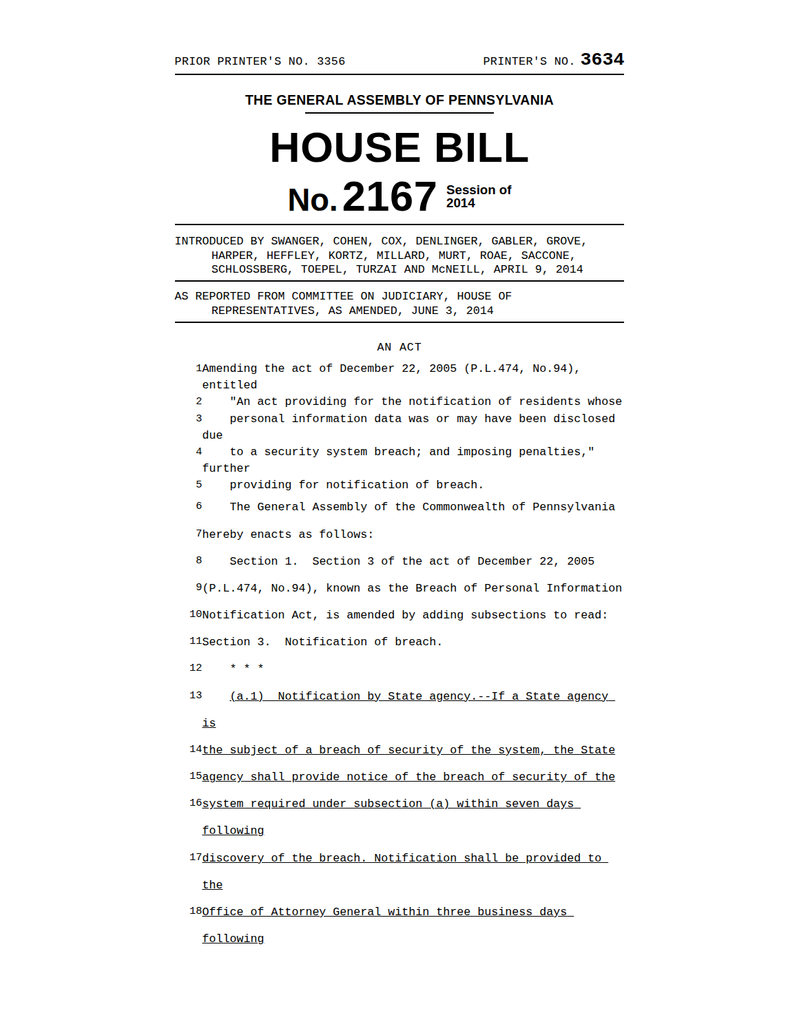PRIOR PRINTER'S NO. 3356 PRINTER'S NO.3634
THE GENERAL ASSEMBLY OF PENNSYLVANIA
HOUSE BILL
No. 2167 Session of
2014
INTRODUCED BY SWANGER, COHEN, COX, DENLINGER, GABLER, GROVE, HARPER, HEFFLEY, KORTZ, MILLARD, MURT, ROAE, SACCONE, SCHLOSSBERG, TOEPEL, TURZAI AND McNEILL, APRIL 9, 2014
AS REPORTED FROM COMMITTEE ON JUDICIARY, HOUSE OF REPRESENTATIVES, AS AMENDED, JUNE 3, 2014
AN ACT
| 1 | Amending the act of December 22, 2005 (P.L.474, No.94), entitled |
| 2 | "An act providing for the notification of residents whose |
| 3 | personal information data was or may have been disclosed due |
| 4 | to a security system breach; and imposing penalties," further |
| 5 | providing for notification of breach. |
| 6 | The General Assembly of the Commonwealth of Pennsylvania |
| 7 | hereby enacts as follows: |
| 8 | Section 1. Section 3 of the act of December 22, 2005 |
| 9 | (P.L.474, No.94), known as the Breach of Personal Information |
| 10 | Notification Act, is amended by adding subsections to read: |
| 11 | Section 3. Notification of breach. |
| 12 | * * * |
| 13 | (a.1) Notification by State agency.--If a State agency is |
| 14 | the subject of a breach of security of the system, the State |
| 15 | agency shall provide notice of the breach of security of the |
| 16 | system required under subsection (a) within seven days following |
| 17 | discovery of the breach. Notification shall be provided to the |
| 18 | Office of Attorney General within three business days following |